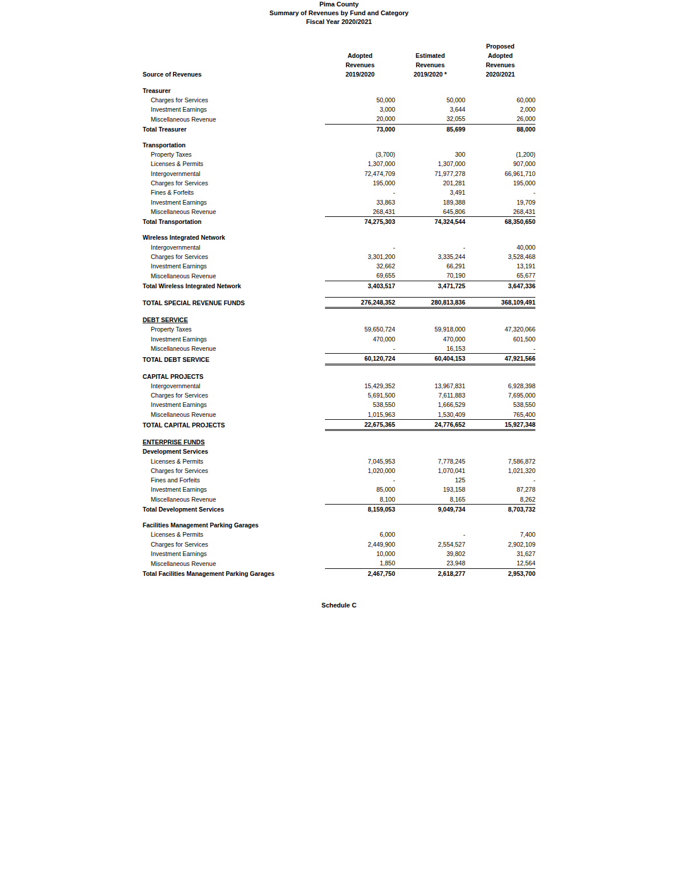Pima County
Summary of Revenues by Fund and Category
Fiscal Year 2020/2021
| | | | Proposed |
| | Adopted | Estimated | Adopted |
| | Revenues | Revenues | Revenues |
| Source of Revenues | 2019/2020 | 2019/2020 * | 2020/2021 |
| Treasurer | | | |
| Charges for Services | 50,000 | 50,000 | 60,000 |
| Investment Earnings | 3,000 | 3,644 | 2,000 |
| Miscellaneous Revenue | 20,000 | 32,055 | 26,000 |
| Total Treasurer | 73,000 | 85,699 | 88,000 |
| Transportation | | | |
| Property Taxes | (3,700) | 300 | (1,200) |
| Licenses & Permits | 1,307,000 | 1,307,000 | 907,000 |
| Intergovernmental | 72,474,709 | 71,977,278 | 66,961,710 |
| Charges for Services | 195,000 | 201,281 | 195,000 |
| Fines & Forfeits | - | 3,491 | - |
| Investment Earnings | 33,863 | 189,388 | 19,709 |
| Miscellaneous Revenue | 268,431 | 645,806 | 268,431 |
| Total Transportation | 74,275,303 | 74,324,544 | 68,350,650 |
| Wireless Integrated Network | | | |
| Intergovernmental | - | - | 40,000 |
| Charges for Services | 3,301,200 | 3,335,244 | 3,528,468 |
| Investment Earnings | 32,662 | 66,291 | 13,191 |
| Miscellaneous Revenue | 69,655 | 70,190 | 65,677 |
| Total Wireless Integrated Network | 3,403,517 | 3,471,725 | 3,647,336 |
| TOTAL SPECIAL REVENUE FUNDS | 276,248,352 | 280,813,836 | 368,109,491 |
| DEBT SERVICE | | | |
| Property Taxes | 59,650,724 | 59,918,000 | 47,320,066 |
| Investment Earnings | 470,000 | 470,000 | 601,500 |
| Miscellaneous Revenue | - | 16,153 | - |
| TOTAL DEBT SERVICE | 60,120,724 | 60,404,153 | 47,921,566 |
| CAPITAL PROJECTS | | | |
| Intergovernmental | 15,429,352 | 13,967,831 | 6,928,398 |
| Charges for Services | 5,691,500 | 7,611,883 | 7,695,000 |
| Investment Earnings | 538,550 | 1,666,529 | 538,550 |
| Miscellaneous Revenue | 1,015,963 | 1,530,409 | 765,400 |
| TOTAL CAPITAL PROJECTS | 22,675,365 | 24,776,652 | 15,927,348 |
| ENTERPRISE FUNDS | | | |
| Development Services | | | |
| Licenses & Permits | 7,045,953 | 7,778,245 | 7,586,872 |
| Charges for Services | 1,020,000 | 1,070,041 | 1,021,320 |
| Fines and Forfeits | - | 125 | - |
| Investment Earnings | 85,000 | 193,158 | 87,278 |
| Miscellaneous Revenue | 8,100 | 8,165 | 8,262 |
| Total Development Services | 8,159,053 | 9,049,734 | 8,703,732 |
| Facilities Management Parking Garages | | | |
| Licenses & Permits | 6,000 | - | 7,400 |
| Charges for Services | 2,449,900 | 2,554,527 | 2,902,109 |
| Investment Earnings | 10,000 | 39,802 | 31,627 |
| Miscellaneous Revenue | 1,850 | 23,948 | 12,564 |
| Total Facilities Management Parking Garages | 2,467,750 | 2,618,277 | 2,953,700 |
Schedule C